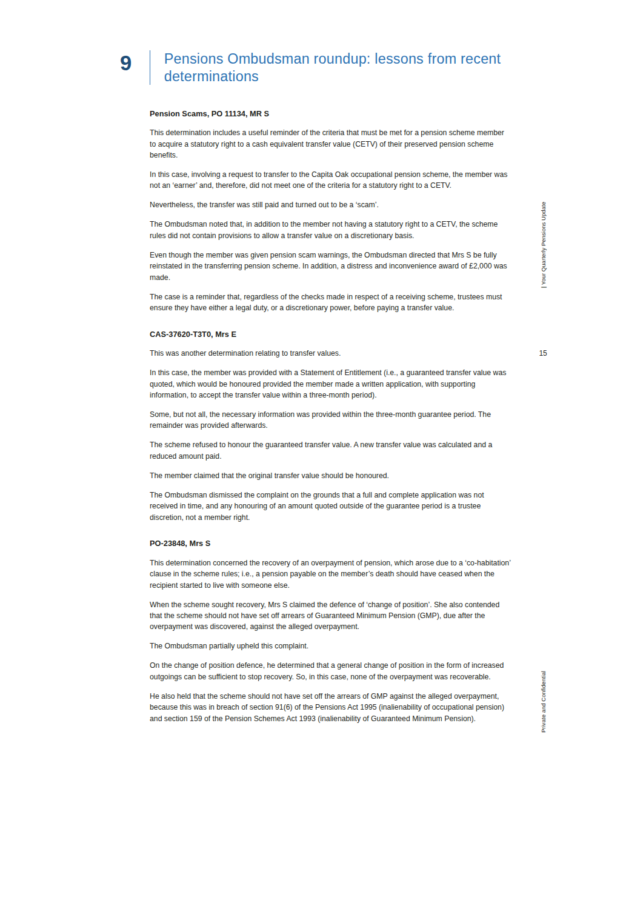9
Pensions Ombudsman roundup: lessons from recent determinations
Pension Scams, PO 11134, MR S
This determination includes a useful reminder of the criteria that must be met for a pension scheme member to acquire a statutory right to a cash equivalent transfer value (CETV) of their preserved pension scheme benefits.
In this case, involving a request to transfer to the Capita Oak occupational pension scheme, the member was not an ‘earner’ and, therefore, did not meet one of the criteria for a statutory right to a CETV.
Nevertheless, the transfer was still paid and turned out to be a ‘scam’.
The Ombudsman noted that, in addition to the member not having a statutory right to a CETV, the scheme rules did not contain provisions to allow a transfer value on a discretionary basis.
Even though the member was given pension scam warnings, the Ombudsman directed that Mrs S be fully reinstated in the transferring pension scheme. In addition, a distress and inconvenience award of £2,000 was made.
The case is a reminder that, regardless of the checks made in respect of a receiving scheme, trustees must ensure they have either a legal duty, or a discretionary power, before paying a transfer value.
CAS-37620-T3T0, Mrs E
This was another determination relating to transfer values.
In this case, the member was provided with a Statement of Entitlement (i.e., a guaranteed transfer value was quoted, which would be honoured provided the member made a written application, with supporting information, to accept the transfer value within a three-month period).
Some, but not all, the necessary information was provided within the three-month guarantee period. The remainder was provided afterwards.
The scheme refused to honour the guaranteed transfer value. A new transfer value was calculated and a reduced amount paid.
The member claimed that the original transfer value should be honoured.
The Ombudsman dismissed the complaint on the grounds that a full and complete application was not received in time, and any honouring of an amount quoted outside of the guarantee period is a trustee discretion, not a member right.
PO-23848, Mrs S
This determination concerned the recovery of an overpayment of pension, which arose due to a ‘co-habitation’ clause in the scheme rules; i.e., a pension payable on the member’s death should have ceased when the recipient started to live with someone else.
When the scheme sought recovery, Mrs S claimed the defence of ‘change of position’. She also contended that the scheme should not have set off arrears of Guaranteed Minimum Pension (GMP), due after the overpayment was discovered, against the alleged overpayment.
The Ombudsman partially upheld this complaint.
On the change of position defence, he determined that a general change of position in the form of increased outgoings can be sufficient to stop recovery. So, in this case, none of the overpayment was recoverable.
He also held that the scheme should not have set off the arrears of GMP against the alleged overpayment, because this was in breach of section 91(6) of the Pensions Act 1995 (inalienability of occupational pension) and section 159 of the Pension Schemes Act 1993 (inalienability of Guaranteed Minimum Pension).
| Your Quarterly Pensions Update
15
Private and Confidential